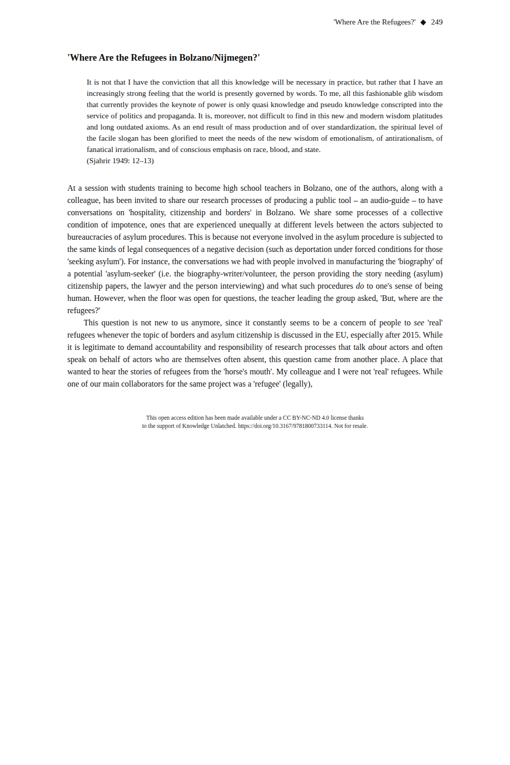'Where Are the Refugees?'◆249
'Where Are the Refugees in Bolzano/Nijmegen?'
It is not that I have the conviction that all this knowledge will be necessary in practice, but rather that I have an increasingly strong feeling that the world is presently governed by words. To me, all this fashionable glib wisdom that currently provides the keynote of power is only quasi knowledge and pseudo knowledge conscripted into the service of politics and propaganda. It is, moreover, not difficult to find in this new and modern wisdom platitudes and long outdated axioms. As an end result of mass production and of over standardization, the spiritual level of the facile slogan has been glorified to meet the needs of the new wisdom of emotionalism, of antirationalism, of fanatical irrationalism, and of conscious emphasis on race, blood, and state.
(Sjahrir 1949: 12–13)
At a session with students training to become high school teachers in Bolzano, one of the authors, along with a colleague, has been invited to share our research processes of producing a public tool – an audio-guide – to have conversations on 'hospitality, citizenship and borders' in Bolzano. We share some processes of a collective condition of impotence, ones that are experienced unequally at different levels between the actors subjected to bureaucracies of asylum procedures. This is because not everyone involved in the asylum procedure is subjected to the same kinds of legal consequences of a negative decision (such as deportation under forced conditions for those 'seeking asylum'). For instance, the conversations we had with people involved in manufacturing the 'biography' of a potential 'asylum-seeker' (i.e. the biography-writer/volunteer, the person providing the story needing (asylum) citizenship papers, the lawyer and the person interviewing) and what such procedures do to one's sense of being human. However, when the floor was open for questions, the teacher leading the group asked, 'But, where are the refugees?'
This question is not new to us anymore, since it constantly seems to be a concern of people to see 'real' refugees whenever the topic of borders and asylum citizenship is discussed in the EU, especially after 2015. While it is legitimate to demand accountability and responsibility of research processes that talk about actors and often speak on behalf of actors who are themselves often absent, this question came from another place. A place that wanted to hear the stories of refugees from the 'horse's mouth'. My colleague and I were not 'real' refugees. While one of our main collaborators for the same project was a 'refugee' (legally),
This open access edition has been made available under a CC BY-NC-ND 4.0 license thanks
to the support of Knowledge Unlatched. https://doi.org/10.3167/9781800733114. Not for resale.